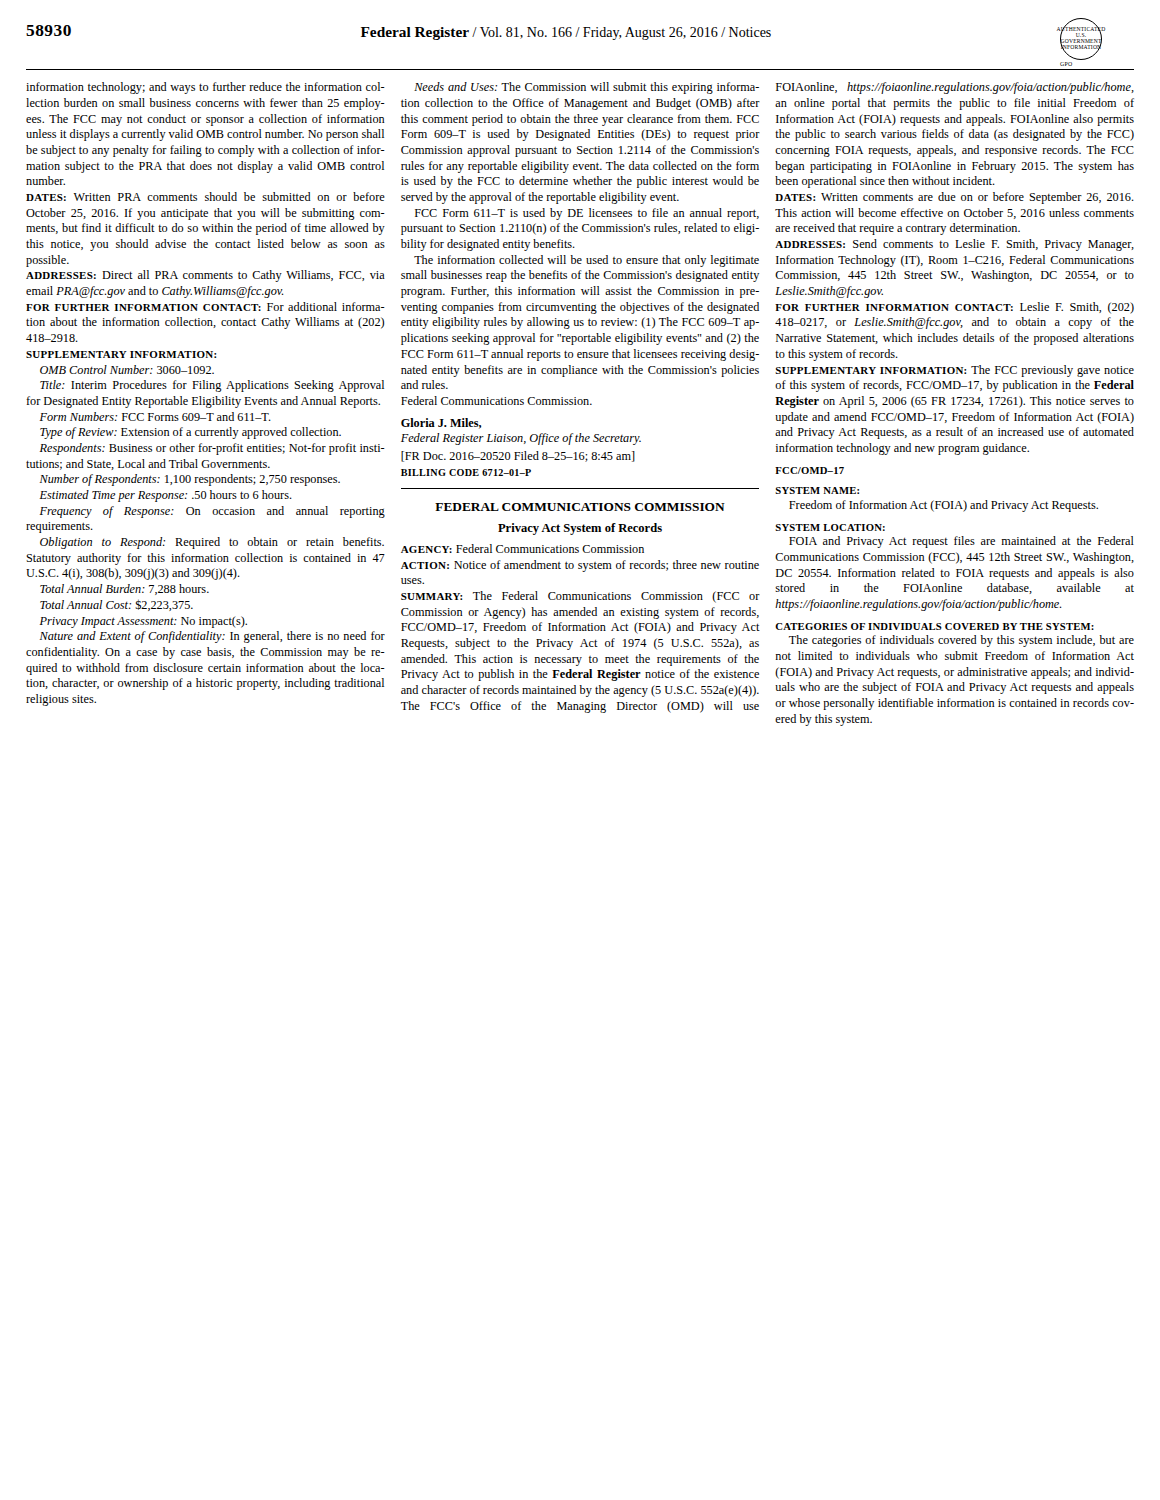58930
Federal Register / Vol. 81, No. 166 / Friday, August 26, 2016 / Notices
AUTHENTICATED
U.S. GOVERNMENT
INFORMATION
GPO
information technology; and ways to further reduce the information collection burden on small business concerns with fewer than 25 employees. The FCC may not conduct or sponsor a collection of information unless it displays a currently valid OMB control number. No person shall be subject to any penalty for failing to comply with a collection of information subject to the PRA that does not display a valid OMB control number.
DATES: Written PRA comments should be submitted on or before October 25, 2016. If you anticipate that you will be submitting comments, but find it difficult to do so within the period of time allowed by this notice, you should advise the contact listed below as soon as possible.
ADDRESSES: Direct all PRA comments to Cathy Williams, FCC, via email PRA@fcc.gov and to Cathy.Williams@fcc.gov.
FOR FURTHER INFORMATION CONTACT: For additional information about the information collection, contact Cathy Williams at (202) 418–2918.
SUPPLEMENTARY INFORMATION:
OMB Control Number: 3060–1092.
Title: Interim Procedures for Filing Applications Seeking Approval for Designated Entity Reportable Eligibility Events and Annual Reports.
Form Numbers: FCC Forms 609–T and 611–T.
Type of Review: Extension of a currently approved collection.
Respondents: Business or other for-profit entities; Not-for profit institutions; and State, Local and Tribal Governments.
Number of Respondents: 1,100 respondents; 2,750 responses.
Estimated Time per Response: .50 hours to 6 hours.
Frequency of Response: On occasion and annual reporting requirements.
Obligation to Respond: Required to obtain or retain benefits. Statutory authority for this information collection is contained in 47 U.S.C. 4(i), 308(b), 309(j)(3) and 309(j)(4).
Total Annual Burden: 7,288 hours.
Total Annual Cost: $2,223,375.
Privacy Impact Assessment: No impact(s).
Nature and Extent of Confidentiality: In general, there is no need for confidentiality. On a case by case basis, the Commission may be required to withhold from disclosure certain information about the location, character, or ownership of a historic property, including traditional religious sites.
Needs and Uses: The Commission will submit this expiring information collection to the Office of Management and Budget (OMB) after this comment period to obtain the three year clearance from them. FCC Form 609–T is used by Designated Entities (DEs) to request prior Commission approval pursuant to Section 1.2114 of the Commission's rules for any reportable eligibility event. The data collected on the form is used by the FCC to determine whether the public interest would be served by the approval of the reportable eligibility event.
FCC Form 611–T is used by DE licensees to file an annual report, pursuant to Section 1.2110(n) of the Commission's rules, related to eligibility for designated entity benefits.
The information collected will be used to ensure that only legitimate small businesses reap the benefits of the Commission's designated entity program. Further, this information will assist the Commission in preventing companies from circumventing the objectives of the designated entity eligibility rules by allowing us to review: (1) The FCC 609–T applications seeking approval for ''reportable eligibility events'' and (2) the FCC Form 611–T annual reports to ensure that licensees receiving designated entity benefits are in compliance with the Commission's policies and rules.
Federal Communications Commission.
Gloria J. Miles,
Federal Register Liaison, Office of the Secretary.
[FR Doc. 2016–20520 Filed 8–25–16; 8:45 am]
BILLING CODE 6712–01–P
FEDERAL COMMUNICATIONS COMMISSION
Privacy Act System of Records
AGENCY: Federal Communications Commission
ACTION: Notice of amendment to system of records; three new routine uses.
SUMMARY: The Federal Communications Commission (FCC or Commission or Agency) has amended an existing system of records, FCC/OMD–17, Freedom of Information Act (FOIA) and Privacy Act Requests, subject to the Privacy Act of 1974 (5 U.S.C. 552a), as amended. This action is necessary to meet the requirements of the Privacy Act to publish in the Federal Register notice of the existence and character of records maintained by the agency (5 U.S.C. 552a(e)(4)). The FCC's Office of the Managing Director (OMD) will use FOIAonline, https://foiaonline.regulations.gov/foia/action/public/home, an online portal that permits the public to file initial Freedom of Information Act (FOIA) requests and appeals. FOIAonline also permits the public to search various fields of data (as designated by the FCC) concerning FOIA requests, appeals, and responsive records. The FCC began participating in FOIAonline in February 2015. The system has been operational since then without incident.
DATES: Written comments are due on or before September 26, 2016. This action will become effective on October 5, 2016 unless comments are received that require a contrary determination.
ADDRESSES: Send comments to Leslie F. Smith, Privacy Manager, Information Technology (IT), Room 1–C216, Federal Communications Commission, 445 12th Street SW., Washington, DC 20554, or to Leslie.Smith@fcc.gov.
FOR FURTHER INFORMATION CONTACT: Leslie F. Smith, (202) 418–0217, or Leslie.Smith@fcc.gov, and to obtain a copy of the Narrative Statement, which includes details of the proposed alterations to this system of records.
SUPPLEMENTARY INFORMATION: The FCC previously gave notice of this system of records, FCC/OMD–17, by publication in the Federal Register on April 5, 2006 (65 FR 17234, 17261). This notice serves to update and amend FCC/OMD–17, Freedom of Information Act (FOIA) and Privacy Act Requests, as a result of an increased use of automated information technology and new program guidance.
FCC/OMD–17
SYSTEM NAME:
Freedom of Information Act (FOIA) and Privacy Act Requests.
SYSTEM LOCATION:
FOIA and Privacy Act request files are maintained at the Federal Communications Commission (FCC), 445 12th Street SW., Washington, DC 20554. Information related to FOIA requests and appeals is also stored in the FOIAonline database, available at https://foiaonline.regulations.gov/foia/action/public/home.
CATEGORIES OF INDIVIDUALS COVERED BY THE SYSTEM:
The categories of individuals covered by this system include, but are not limited to individuals who submit Freedom of Information Act (FOIA) and Privacy Act requests, or administrative appeals; and individuals who are the subject of FOIA and Privacy Act requests and appeals or whose personally identifiable information is contained in records covered by this system.